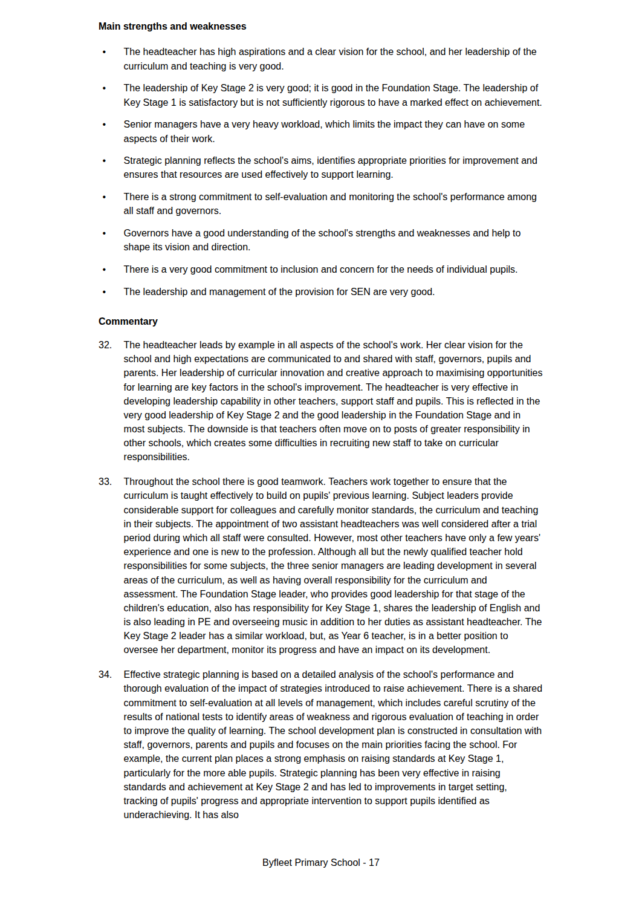Main strengths and weaknesses
The headteacher has high aspirations and a clear vision for the school, and her leadership of the curriculum and teaching is very good.
The leadership of Key Stage 2 is very good; it is good in the Foundation Stage. The leadership of Key Stage 1 is satisfactory but is not sufficiently rigorous to have a marked effect on achievement.
Senior managers have a very heavy workload, which limits the impact they can have on some aspects of their work.
Strategic planning reflects the school's aims, identifies appropriate priorities for improvement and ensures that resources are used effectively to support learning.
There is a strong commitment to self-evaluation and monitoring the school's performance among all staff and governors.
Governors have a good understanding of the school's strengths and weaknesses and help to shape its vision and direction.
There is a very good commitment to inclusion and concern for the needs of individual pupils.
The leadership and management of the provision for SEN are very good.
Commentary
The headteacher leads by example in all aspects of the school's work. Her clear vision for the school and high expectations are communicated to and shared with staff, governors, pupils and parents. Her leadership of curricular innovation and creative approach to maximising opportunities for learning are key factors in the school's improvement. The headteacher is very effective in developing leadership capability in other teachers, support staff and pupils. This is reflected in the very good leadership of Key Stage 2 and the good leadership in the Foundation Stage and in most subjects. The downside is that teachers often move on to posts of greater responsibility in other schools, which creates some difficulties in recruiting new staff to take on curricular responsibilities.
Throughout the school there is good teamwork. Teachers work together to ensure that the curriculum is taught effectively to build on pupils' previous learning. Subject leaders provide considerable support for colleagues and carefully monitor standards, the curriculum and teaching in their subjects. The appointment of two assistant headteachers was well considered after a trial period during which all staff were consulted. However, most other teachers have only a few years' experience and one is new to the profession. Although all but the newly qualified teacher hold responsibilities for some subjects, the three senior managers are leading development in several areas of the curriculum, as well as having overall responsibility for the curriculum and assessment. The Foundation Stage leader, who provides good leadership for that stage of the children's education, also has responsibility for Key Stage 1, shares the leadership of English and is also leading in PE and overseeing music in addition to her duties as assistant headteacher. The Key Stage 2 leader has a similar workload, but, as Year 6 teacher, is in a better position to oversee her department, monitor its progress and have an impact on its development.
Effective strategic planning is based on a detailed analysis of the school's performance and thorough evaluation of the impact of strategies introduced to raise achievement. There is a shared commitment to self-evaluation at all levels of management, which includes careful scrutiny of the results of national tests to identify areas of weakness and rigorous evaluation of teaching in order to improve the quality of learning. The school development plan is constructed in consultation with staff, governors, parents and pupils and focuses on the main priorities facing the school. For example, the current plan places a strong emphasis on raising standards at Key Stage 1, particularly for the more able pupils. Strategic planning has been very effective in raising standards and achievement at Key Stage 2 and has led to improvements in target setting, tracking of pupils' progress and appropriate intervention to support pupils identified as underachieving. It has also
Byfleet Primary School - 17